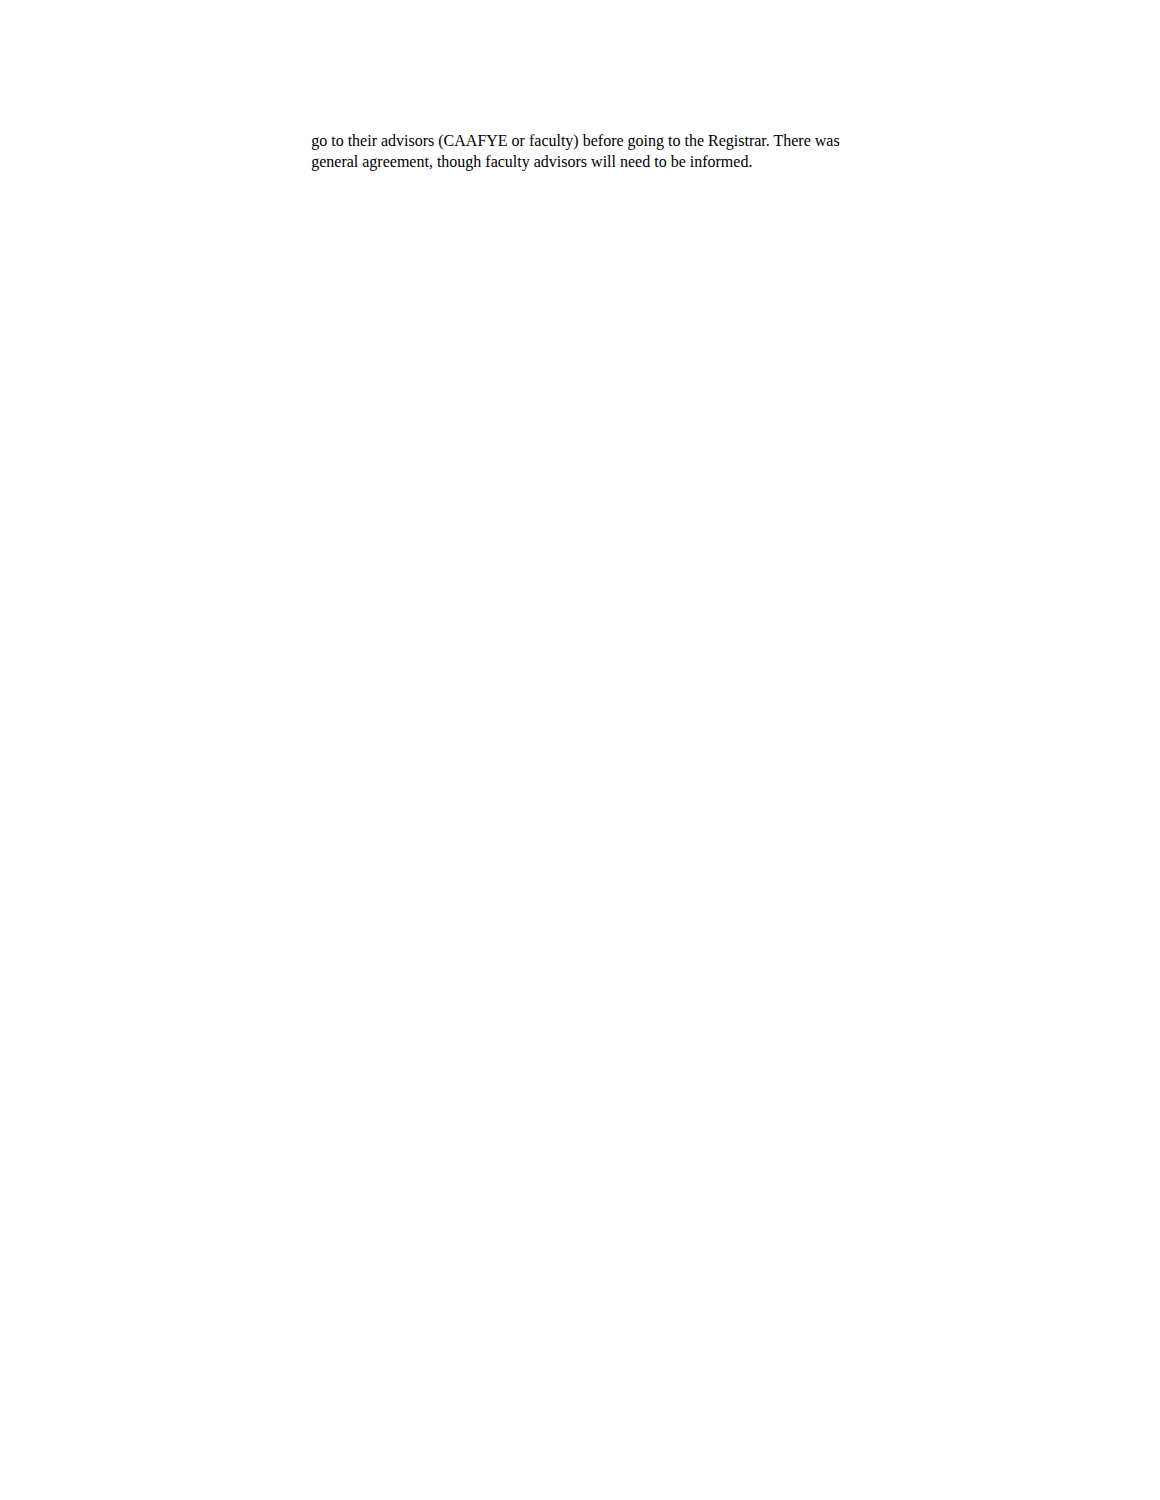go to their advisors (CAAFYE or faculty) before going to the Registrar. There was general agreement, though faculty advisors will need to be informed.